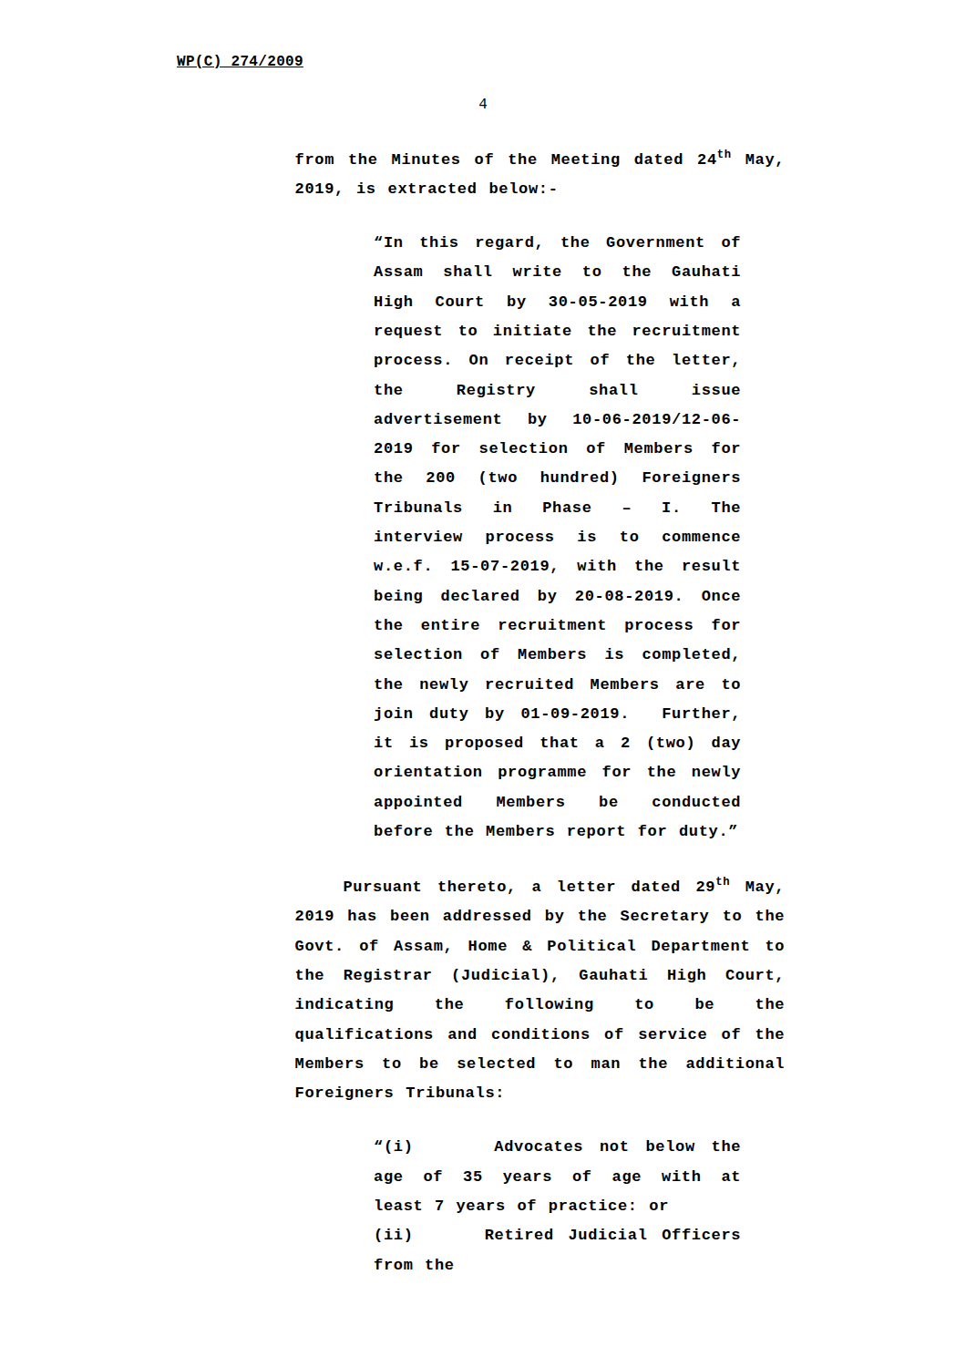WP(C) 274/2009
4
from the Minutes of the Meeting dated 24th May, 2019, is extracted below:-
“In this regard, the Government of Assam shall write to the Gauhati High Court by 30-05-2019 with a request to initiate the recruitment process. On receipt of the letter, the Registry shall issue advertisement by 10-06-2019/12-06-2019 for selection of Members for the 200 (two hundred) Foreigners Tribunals in Phase – I. The interview process is to commence w.e.f. 15-07-2019, with the result being declared by 20-08-2019. Once the entire recruitment process for selection of Members is completed, the newly recruited Members are to join duty by 01-09-2019. Further, it is proposed that a 2 (two) day orientation programme for the newly appointed Members be conducted before the Members report for duty.”
Pursuant thereto, a letter dated 29th May, 2019 has been addressed by the Secretary to the Govt. of Assam, Home & Political Department to the Registrar (Judicial), Gauhati High Court, indicating the following to be the qualifications and conditions of service of the Members to be selected to man the additional Foreigners Tribunals:
“(i) Advocates not below the age of 35 years of age with at least 7 years of practice: or
(ii) Retired Judicial Officers from the